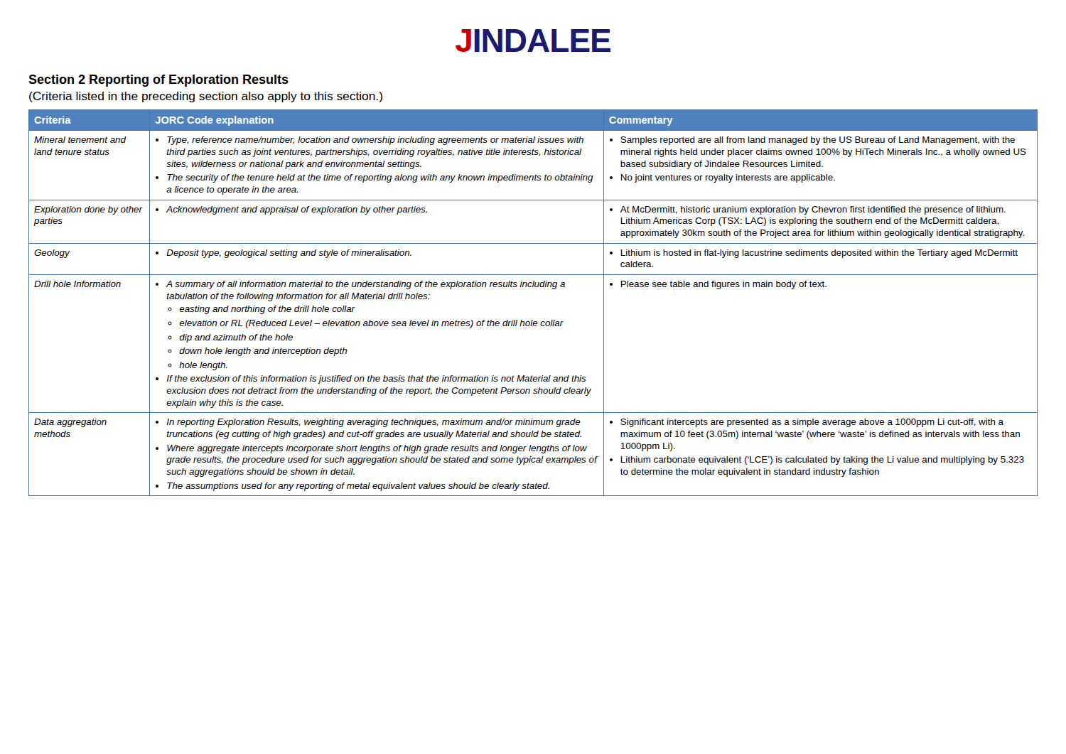JINDALEE
Section 2 Reporting of Exploration Results
(Criteria listed in the preceding section also apply to this section.)
| Criteria | JORC Code explanation | Commentary |
| --- | --- | --- |
| Mineral tenement and land tenure status | Type, reference name/number, location and ownership including agreements or material issues with third parties such as joint ventures, partnerships, overriding royalties, native title interests, historical sites, wilderness or national park and environmental settings. The security of the tenure held at the time of reporting along with any known impediments to obtaining a licence to operate in the area. | Samples reported are all from land managed by the US Bureau of Land Management, with the mineral rights held under placer claims owned 100% by HiTech Minerals Inc., a wholly owned US based subsidiary of Jindalee Resources Limited. No joint ventures or royalty interests are applicable. |
| Exploration done by other parties | Acknowledgment and appraisal of exploration by other parties. | At McDermitt, historic uranium exploration by Chevron first identified the presence of lithium. Lithium Americas Corp (TSX: LAC) is exploring the southern end of the McDermitt caldera, approximately 30km south of the Project area for lithium within geologically identical stratigraphy. |
| Geology | Deposit type, geological setting and style of mineralisation. | Lithium is hosted in flat-lying lacustrine sediments deposited within the Tertiary aged McDermitt caldera. |
| Drill hole Information | A summary of all information material to the understanding of the exploration results including a tabulation of the following information for all Material drill holes: easting and northing of the drill hole collar elevation or RL (Reduced Level – elevation above sea level in metres) of the drill hole collar dip and azimuth of the hole down hole length and interception depth hole length. If the exclusion of this information is justified on the basis that the information is not Material and this exclusion does not detract from the understanding of the report, the Competent Person should clearly explain why this is the case. | Please see table and figures in main body of text. |
| Data aggregation methods | In reporting Exploration Results, weighting averaging techniques, maximum and/or minimum grade truncations (eg cutting of high grades) and cut-off grades are usually Material and should be stated. Where aggregate intercepts incorporate short lengths of high grade results and longer lengths of low grade results, the procedure used for such aggregation should be stated and some typical examples of such aggregations should be shown in detail. The assumptions used for any reporting of metal equivalent values should be clearly stated. | Significant intercepts are presented as a simple average above a 1000ppm Li cut-off, with a maximum of 10 feet (3.05m) internal ‘waste’ (where ‘waste’ is defined as intervals with less than 1000ppm Li). Lithium carbonate equivalent (‘LCE’) is calculated by taking the Li value and multiplying by 5.323 to determine the molar equivalent in standard industry fashion |